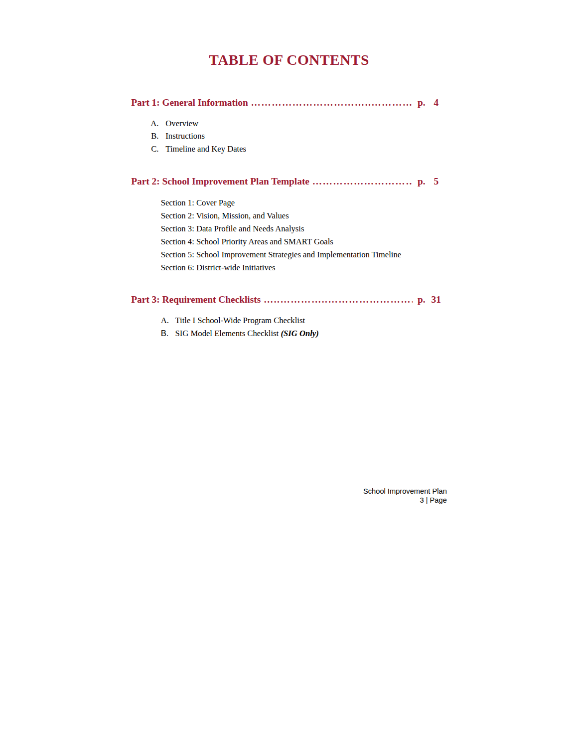TABLE OF CONTENTS
Part 1: General Information ……………………………..………………………..… p. 4
Overview
Instructions
Timeline and Key Dates
Part 2: School Improvement Plan Template ………………………………………… p. 5
Section 1: Cover Page
Section 2: Vision, Mission, and Values
Section 3: Data Profile and Needs Analysis
Section 4: School Priority Areas and SMART Goals
Section 5: School Improvement Strategies and Implementation Timeline
Section 6: District-wide Initiatives
Part 3: Requirement Checklists …..…………..………………………………………. p. 31
A. Title I School-Wide Program Checklist
B. SIG Model Elements Checklist (SIG Only)
School Improvement Plan
3 | Page